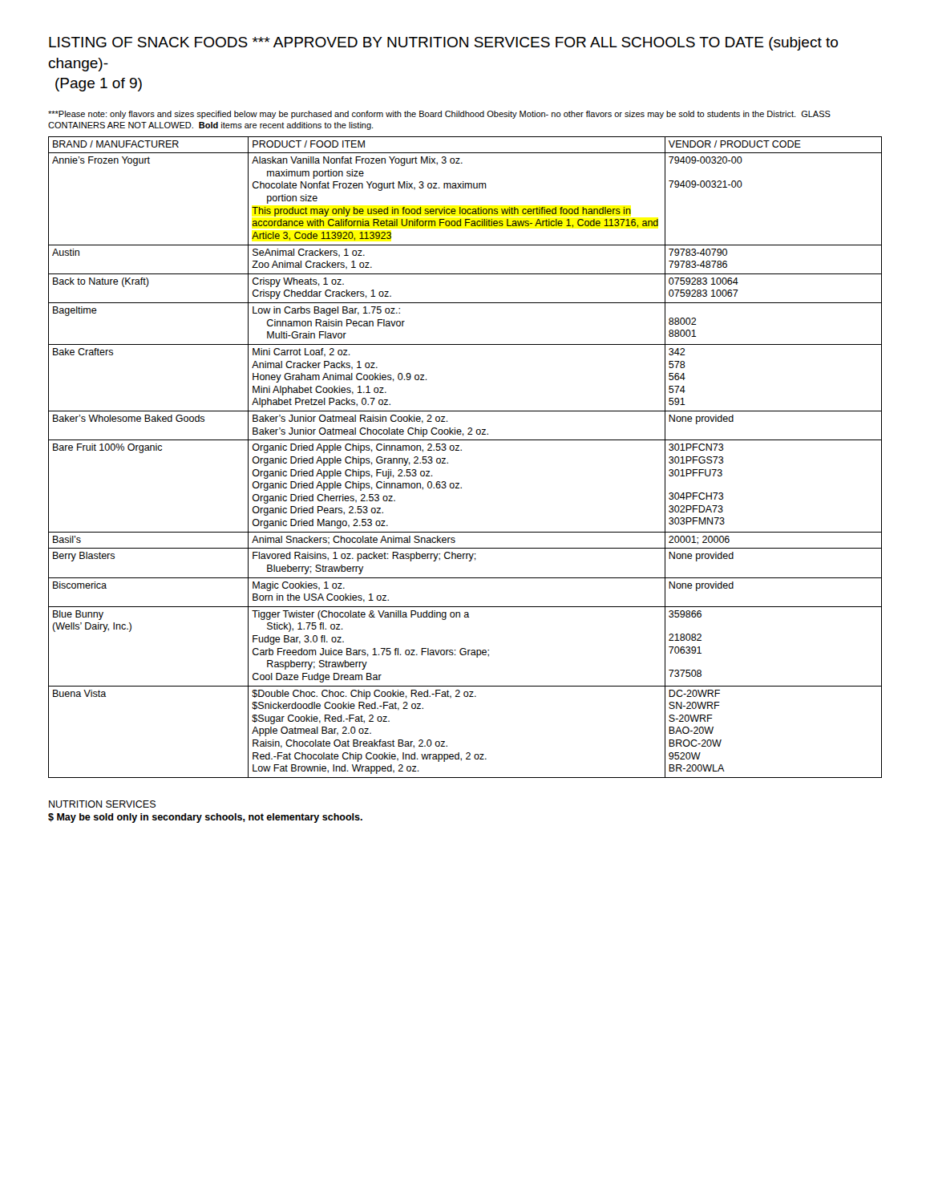LISTING OF SNACK FOODS *** APPROVED BY NUTRITION SERVICES FOR ALL SCHOOLS TO DATE (subject to change)- (Page 1 of 9)
***Please note: only flavors and sizes specified below may be purchased and conform with the Board Childhood Obesity Motion- no other flavors or sizes may be sold to students in the District. GLASS CONTAINERS ARE NOT ALLOWED. Bold items are recent additions to the listing.
| BRAND / MANUFACTURER | PRODUCT / FOOD ITEM | VENDOR / PRODUCT CODE |
| --- | --- | --- |
| Annie’s Frozen Yogurt | Alaskan Vanilla Nonfat Frozen Yogurt Mix, 3 oz. maximum portion size Chocolate Nonfat Frozen Yogurt Mix, 3 oz. maximum portion size This product may only be used in food service locations with certified food handlers in accordance with California Retail Uniform Food Facilities Laws- Article 1, Code 113716, and Article 3, Code 113920, 113923 | 79409-00320-00 79409-00321-00 |
| Austin | SeAnimal Crackers, 1 oz. Zoo Animal Crackers, 1 oz. | 79783-40790 79783-48786 |
| Back to Nature (Kraft) | Crispy Wheats, 1 oz. Crispy Cheddar Crackers, 1 oz. | 0759283 10064 0759283 10067 |
| Bageltime | Low in Carbs Bagel Bar, 1.75 oz.: Cinnamon Raisin Pecan Flavor Multi-Grain Flavor | 88002 88001 |
| Bake Crafters | Mini Carrot Loaf, 2 oz. Animal Cracker Packs, 1 oz. Honey Graham Animal Cookies, 0.9 oz. Mini Alphabet Cookies, 1.1 oz. Alphabet Pretzel Packs, 0.7 oz. | 342 578 564 574 591 |
| Baker’s Wholesome Baked Goods | Baker’s Junior Oatmeal Raisin Cookie, 2 oz. Baker’s Junior Oatmeal Chocolate Chip Cookie, 2 oz. | None provided |
| Bare Fruit 100% Organic | Organic Dried Apple Chips, Cinnamon, 2.53 oz. Organic Dried Apple Chips, Granny, 2.53 oz. Organic Dried Apple Chips, Fuji, 2.53 oz. Organic Dried Apple Chips, Cinnamon, 0.63 oz. Organic Dried Cherries, 2.53 oz. Organic Dried Pears, 2.53 oz. Organic Dried Mango, 2.53 oz. | 301PFCN73 301PFGS73 301PFFU73 304PFCH73 302PFDA73 303PFMN73 |
| Basil’s | Animal Snackers; Chocolate Animal Snackers | 20001; 20006 |
| Berry Blasters | Flavored Raisins, 1 oz. packet: Raspberry; Cherry; Blueberry; Strawberry | None provided |
| Biscomerica | Magic Cookies, 1 oz. Born in the USA Cookies, 1 oz. | None provided |
| Blue Bunny (Wells’ Dairy, Inc.) | Tigger Twister (Chocolate & Vanilla Pudding on a Stick), 1.75 fl. oz. Fudge Bar, 3.0 fl. oz. Carb Freedom Juice Bars, 1.75 fl. oz. Flavors: Grape; Raspberry; Strawberry Cool Daze Fudge Dream Bar | 359866 218082 706391 737508 |
| Buena Vista | $Double Choc. Choc. Chip Cookie, Red.-Fat, 2 oz. $Snickerdoodle Cookie Red.-Fat, 2 oz. $Sugar Cookie, Red.-Fat, 2 oz. Apple Oatmeal Bar, 2.0 oz. Raisin, Chocolate Oat Breakfast Bar, 2.0 oz. Red.-Fat Chocolate Chip Cookie, Ind. wrapped, 2 oz. Low Fat Brownie, Ind. Wrapped, 2 oz. | DC-20WRF SN-20WRF S-20WRF BAO-20W BROC-20W 9520W BR-200WLA |
NUTRITION SERVICES
$ May be sold only in secondary schools, not elementary schools.